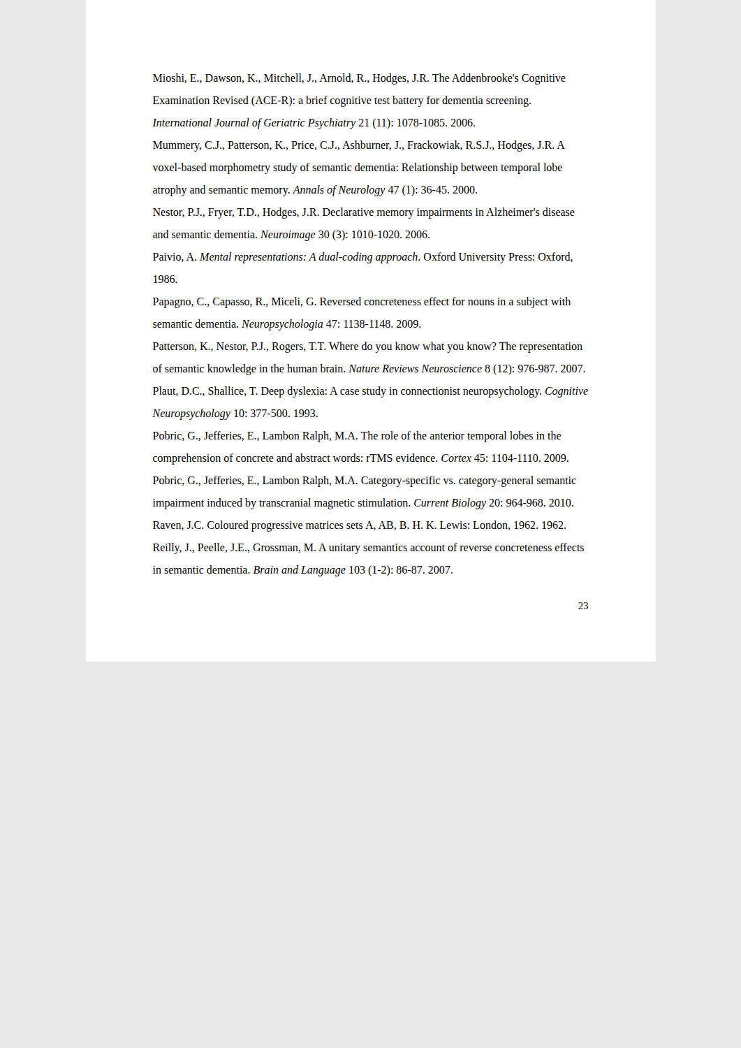Mioshi, E., Dawson, K., Mitchell, J., Arnold, R., Hodges, J.R. The Addenbrooke's Cognitive Examination Revised (ACE-R): a brief cognitive test battery for dementia screening. International Journal of Geriatric Psychiatry 21 (11): 1078-1085. 2006.
Mummery, C.J., Patterson, K., Price, C.J., Ashburner, J., Frackowiak, R.S.J., Hodges, J.R. A voxel-based morphometry study of semantic dementia: Relationship between temporal lobe atrophy and semantic memory. Annals of Neurology 47 (1): 36-45. 2000.
Nestor, P.J., Fryer, T.D., Hodges, J.R. Declarative memory impairments in Alzheimer's disease and semantic dementia. Neuroimage 30 (3): 1010-1020. 2006.
Paivio, A. Mental representations: A dual-coding approach. Oxford University Press: Oxford, 1986.
Papagno, C., Capasso, R., Miceli, G. Reversed concreteness effect for nouns in a subject with semantic dementia. Neuropsychologia 47: 1138-1148. 2009.
Patterson, K., Nestor, P.J., Rogers, T.T. Where do you know what you know? The representation of semantic knowledge in the human brain. Nature Reviews Neuroscience 8 (12): 976-987. 2007.
Plaut, D.C., Shallice, T. Deep dyslexia: A case study in connectionist neuropsychology. Cognitive Neuropsychology 10: 377-500. 1993.
Pobric, G., Jefferies, E., Lambon Ralph, M.A. The role of the anterior temporal lobes in the comprehension of concrete and abstract words: rTMS evidence. Cortex 45: 1104-1110. 2009.
Pobric, G., Jefferies, E., Lambon Ralph, M.A. Category-specific vs. category-general semantic impairment induced by transcranial magnetic stimulation. Current Biology 20: 964-968. 2010.
Raven, J.C. Coloured progressive matrices sets A, AB, B. H. K. Lewis: London, 1962. 1962.
Reilly, J., Peelle, J.E., Grossman, M. A unitary semantics account of reverse concreteness effects in semantic dementia. Brain and Language 103 (1-2): 86-87. 2007.
23